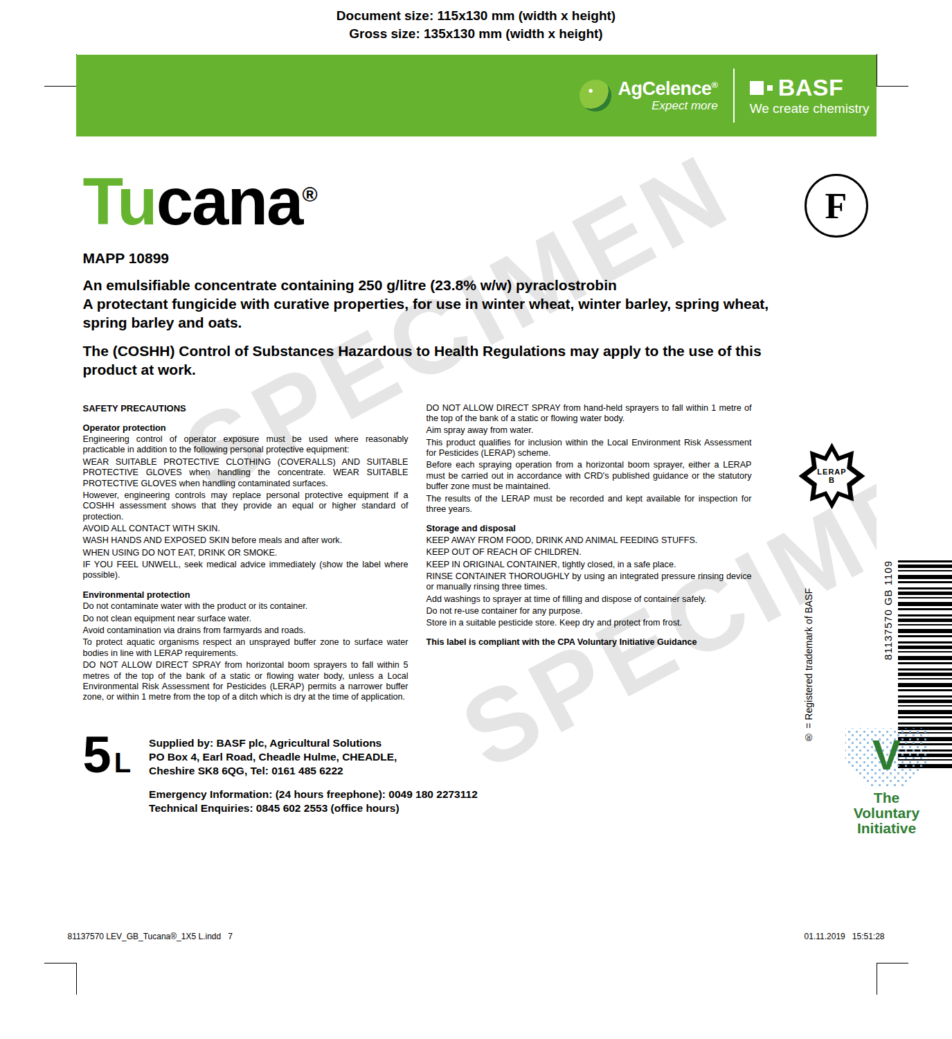Document size: 115x130 mm (width x height)
Gross size: 135x130 mm (width x height)
SPECIMEN SPECIMEN
AgCelence®
Expect more
BASF
We create chemistry
Tu cana®
F
MAPP 10899
An emulsifiable concentrate containing 250 g/litre (23.8% w/w) pyraclostrobin
A protectant fungicide with curative properties, for use in winter wheat, winter barley, spring wheat, spring barley and oats.
The (COSHH) Control of Substances Hazardous to Health Regulations may apply to the use of this product at work.
SAFETY PRECAUTIONS
Operator protection
Engineering control of operator exposure must be used where reasonably practicable in addition to the following personal protective equipment:
WEAR SUITABLE PROTECTIVE CLOTHING (COVERALLS) AND SUITABLE PROTECTIVE GLOVES when handling the concentrate. WEAR SUITABLE PROTECTIVE GLOVES when handling contaminated surfaces.
However, engineering controls may replace personal protective equipment if a COSHH assessment shows that they provide an equal or higher standard of protection.
AVOID ALL CONTACT WITH SKIN.
WASH HANDS AND EXPOSED SKIN before meals and after work.
WHEN USING DO NOT EAT, DRINK OR SMOKE.
IF YOU FEEL UNWELL, seek medical advice immediately (show the label where possible).
Environmental protection
Do not contaminate water with the product or its container.
Do not clean equipment near surface water.
Avoid contamination via drains from farmyards and roads.
To protect aquatic organisms respect an unsprayed buffer zone to surface water bodies in line with LERAP requirements.
DO NOT ALLOW DIRECT SPRAY from horizontal boom sprayers to fall within 5 metres of the top of the bank of a static or flowing water body, unless a Local Environmental Risk Assessment for Pesticides (LERAP) permits a narrower buffer zone, or within 1 metre from the top of a ditch which is dry at the time of application.
DO NOT ALLOW DIRECT SPRAY from hand-held sprayers to fall within 1 metre of the top of the bank of a static or flowing water body.
Aim spray away from water.
This product qualifies for inclusion within the Local Environment Risk Assessment for Pesticides (LERAP) scheme.
Before each spraying operation from a horizontal boom sprayer, either a LERAP must be carried out in accordance with CRD's published guidance or the statutory buffer zone must be maintained.
The results of the LERAP must be recorded and kept available for inspection for three years.
Storage and disposal
KEEP AWAY FROM FOOD, DRINK AND ANIMAL FEEDING STUFFS.
KEEP OUT OF REACH OF CHILDREN.
KEEP IN ORIGINAL CONTAINER, tightly closed, in a safe place.
RINSE CONTAINER THOROUGHLY by using an integrated pressure rinsing device or manually rinsing three times.
Add washings to sprayer at time of filling and dispose of container safely.
Do not re-use container for any purpose.
Store in a suitable pesticide store. Keep dry and protect from frost.
This label is compliant with the CPA Voluntary Initiative Guidance
LERAP
B
® = Registered trademark of BASF
81137570 GB 1109
5L
Supplied by: BASF plc, Agricultural Solutions
PO Box 4, Earl Road, Cheadle Hulme, CHEADLE,
Cheshire SK8 6QG, Tel: 0161 485 6222
Emergency Information: (24 hours freephone): 0049 180 2273112
Technical Enquiries: 0845 602 2553 (office hours)
V
The
Voluntary
Initiative
81137570 LEV_GB_Tucana®_1X5 L.indd 7
01.11.2019 15:51:28